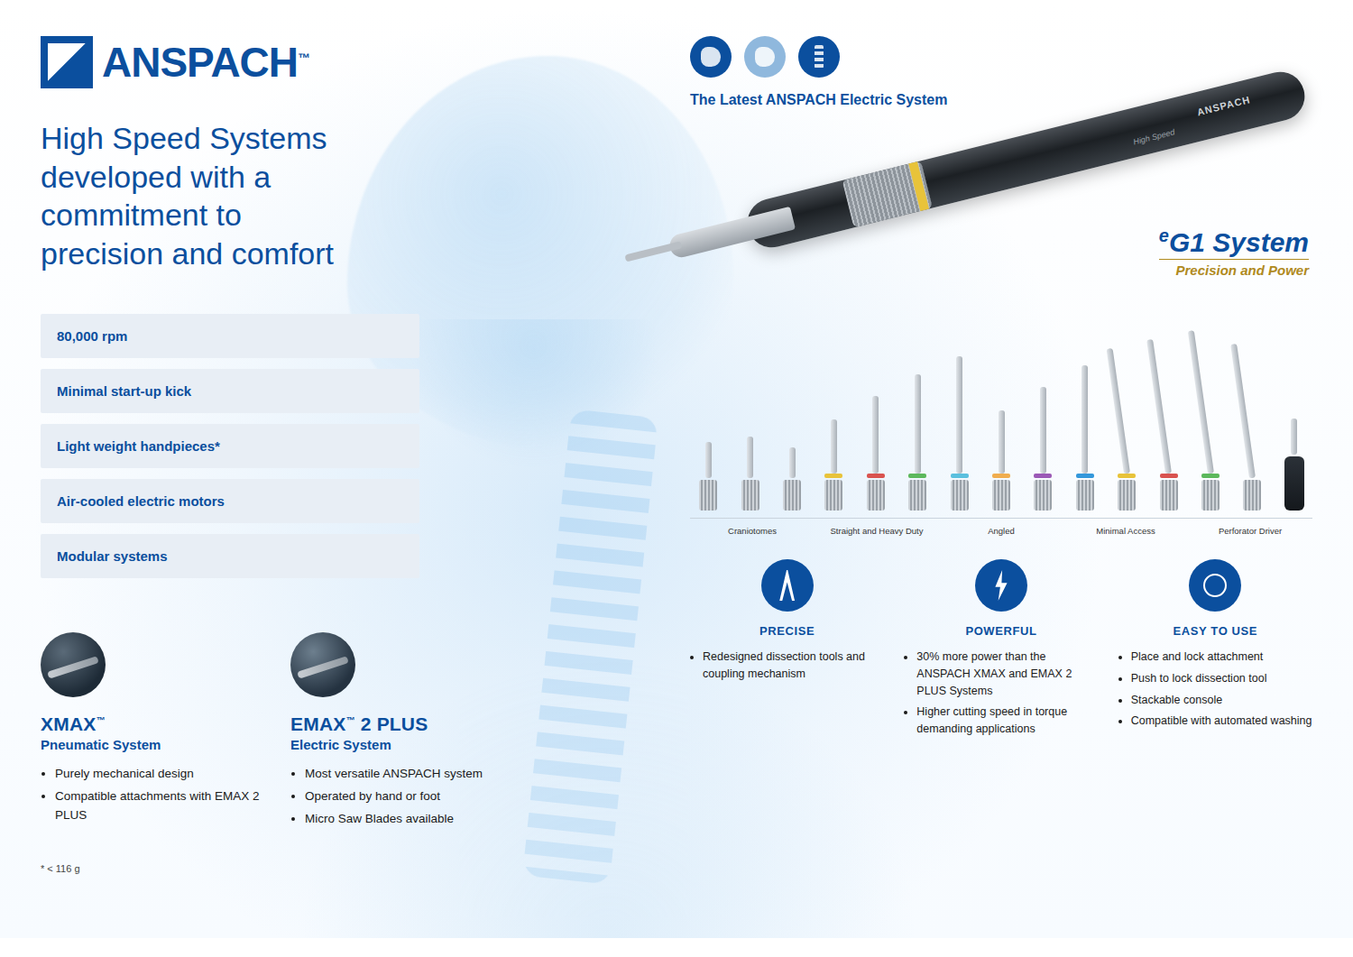ANSPACH™
High Speed Systems developed with a commitment to precision and comfort
80,000 rpm
Minimal start-up kick
Light weight handpieces*
Air-cooled electric motors
Modular systems
XMAX™
Pneumatic System
Purely mechanical design
Compatible attachments with EMAX 2 PLUS
EMAX™ 2 PLUS
Electric System
Most versatile ANSPACH system
Operated by hand or foot
Micro Saw Blades available
* < 116 g
The Latest ANSPACH Electric System
ANSPACH High Speed
e G1 System
Precision and Power
Craniotomes Straight and Heavy Duty Angled Minimal Access Perforator Driver
PRECISE
Redesigned dissection tools and coupling mechanism
POWERFUL
30% more power than the ANSPACH XMAX and EMAX 2 PLUS Systems
Higher cutting speed in torque demanding applications
EASY TO USE
Place and lock attachment
Push to lock dissection tool
Stackable console
Compatible with automated washing